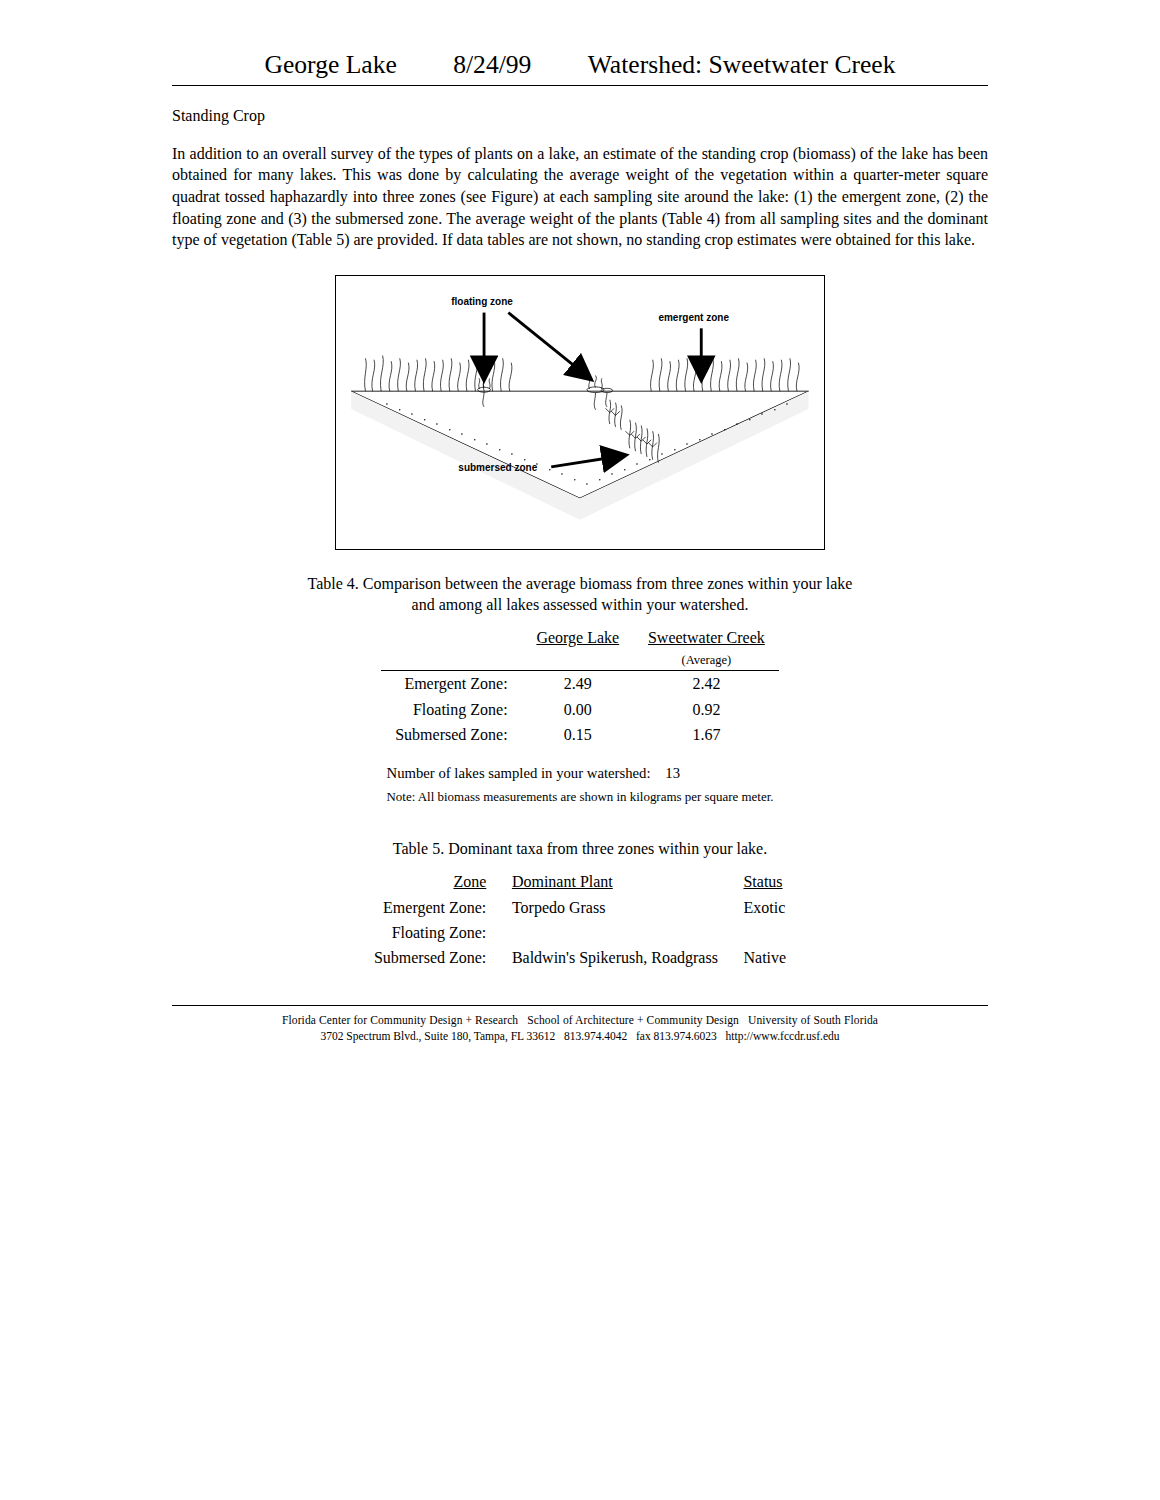George Lake 8/24/99 Watershed: Sweetwater Creek
Standing Crop
In addition to an overall survey of the types of plants on a lake, an estimate of the standing crop (biomass) of the lake has been obtained for many lakes. This was done by calculating the average weight of the vegetation within a quarter-meter square quadrat tossed haphazardly into three zones (see Figure) at each sampling site around the lake: (1) the emergent zone, (2) the floating zone and (3) the submersed zone. The average weight of the plants (Table 4) from all sampling sites and the dominant type of vegetation (Table 5) are provided. If data tables are not shown, no standing crop estimates were obtained for this lake.
floating zone emergent zone submersed zone
Table 4. Comparison between the average biomass from three zones within your lake
and among all lakes assessed within your watershed.
| | George Lake | Sweetwater Creek |
| --- | --- | --- |
| | | (Average) |
| Emergent Zone: | 2.49 | 2.42 |
| Floating Zone: | 0.00 | 0.92 |
| Submersed Zone: | 0.15 | 1.67 |
Number of lakes sampled in your watershed: 13 Note: All biomass measurements are shown in kilograms per square meter.
Table 5. Dominant taxa from three zones within your lake.
| Zone | Dominant Plant | Status |
| --- | --- | --- |
| Emergent Zone: | Torpedo Grass | Exotic |
| Floating Zone: | | |
| Submersed Zone: | Baldwin's Spikerush, Roadgrass | Native |
Florida Center for Community Design + Research School of Architecture + Community Design University of South Florida
3702 Spectrum Blvd., Suite 180, Tampa, FL 33612 813.974.4042 fax 813.974.6023 http://www.fccdr.usf.edu